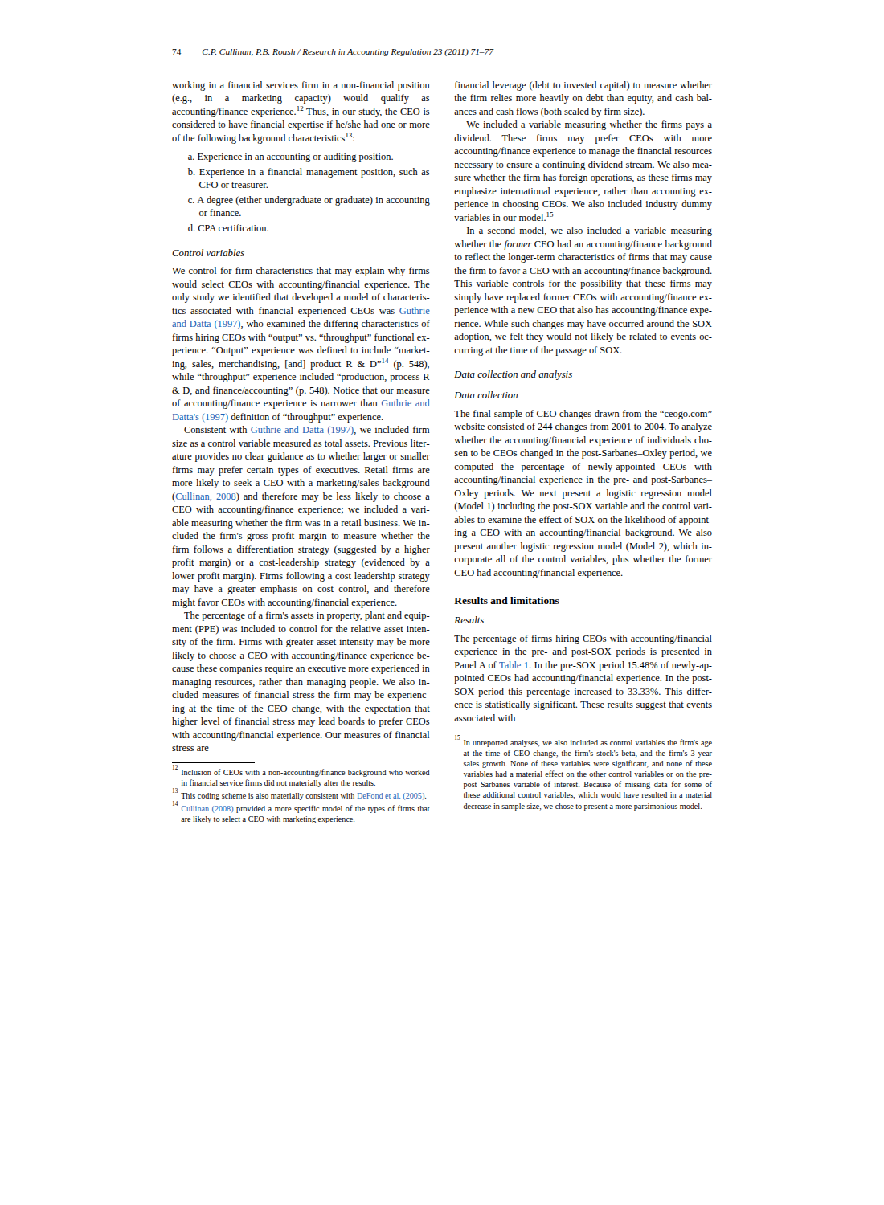74 C.P. Cullinan, P.B. Roush / Research in Accounting Regulation 23 (2011) 71–77
working in a financial services firm in a non-financial position (e.g., in a marketing capacity) would qualify as accounting/finance experience.12 Thus, in our study, the CEO is considered to have financial expertise if he/she had one or more of the following background characteristics13:
a. Experience in an accounting or auditing position.
b. Experience in a financial management position, such as CFO or treasurer.
c. A degree (either undergraduate or graduate) in accounting or finance.
d. CPA certification.
Control variables
We control for firm characteristics that may explain why firms would select CEOs with accounting/financial experience. The only study we identified that developed a model of characteristics associated with financial experienced CEOs was Guthrie and Datta (1997), who examined the differing characteristics of firms hiring CEOs with “output” vs. “throughput” functional experience. “Output” experience was defined to include “marketing, sales, merchandising, [and] product R & D”14 (p. 548), while “throughput” experience included “production, process R & D, and finance/accounting” (p. 548). Notice that our measure of accounting/finance experience is narrower than Guthrie and Datta's (1997) definition of “throughput” experience.
Consistent with Guthrie and Datta (1997), we included firm size as a control variable measured as total assets. Previous literature provides no clear guidance as to whether larger or smaller firms may prefer certain types of executives. Retail firms are more likely to seek a CEO with a marketing/sales background (Cullinan, 2008) and therefore may be less likely to choose a CEO with accounting/finance experience; we included a variable measuring whether the firm was in a retail business. We included the firm's gross profit margin to measure whether the firm follows a differentiation strategy (suggested by a higher profit margin) or a cost-leadership strategy (evidenced by a lower profit margin). Firms following a cost leadership strategy may have a greater emphasis on cost control, and therefore might favor CEOs with accounting/financial experience.
The percentage of a firm's assets in property, plant and equipment (PPE) was included to control for the relative asset intensity of the firm. Firms with greater asset intensity may be more likely to choose a CEO with accounting/finance experience because these companies require an executive more experienced in managing resources, rather than managing people. We also included measures of financial stress the firm may be experiencing at the time of the CEO change, with the expectation that higher level of financial stress may lead boards to prefer CEOs with accounting/financial experience. Our measures of financial stress are
12 Inclusion of CEOs with a non-accounting/finance background who worked in financial service firms did not materially alter the results.
13 This coding scheme is also materially consistent with DeFond et al. (2005).
14 Cullinan (2008) provided a more specific model of the types of firms that are likely to select a CEO with marketing experience.
financial leverage (debt to invested capital) to measure whether the firm relies more heavily on debt than equity, and cash balances and cash flows (both scaled by firm size).
We included a variable measuring whether the firms pays a dividend. These firms may prefer CEOs with more accounting/finance experience to manage the financial resources necessary to ensure a continuing dividend stream. We also measure whether the firm has foreign operations, as these firms may emphasize international experience, rather than accounting experience in choosing CEOs. We also included industry dummy variables in our model.15
In a second model, we also included a variable measuring whether the former CEO had an accounting/finance background to reflect the longer-term characteristics of firms that may cause the firm to favor a CEO with an accounting/finance background. This variable controls for the possibility that these firms may simply have replaced former CEOs with accounting/finance experience with a new CEO that also has accounting/finance experience. While such changes may have occurred around the SOX adoption, we felt they would not likely be related to events occurring at the time of the passage of SOX.
Data collection and analysis
Data collection
The final sample of CEO changes drawn from the “ceogo.com” website consisted of 244 changes from 2001 to 2004. To analyze whether the accounting/financial experience of individuals chosen to be CEOs changed in the post-Sarbanes–Oxley period, we computed the percentage of newly-appointed CEOs with accounting/financial experience in the pre- and post-Sarbanes–Oxley periods. We next present a logistic regression model (Model 1) including the post-SOX variable and the control variables to examine the effect of SOX on the likelihood of appointing a CEO with an accounting/financial background. We also present another logistic regression model (Model 2), which incorporate all of the control variables, plus whether the former CEO had accounting/financial experience.
Results and limitations
Results
The percentage of firms hiring CEOs with accounting/financial experience in the pre- and post-SOX periods is presented in Panel A of Table 1. In the pre-SOX period 15.48% of newly-appointed CEOs had accounting/financial experience. In the post-SOX period this percentage increased to 33.33%. This difference is statistically significant. These results suggest that events associated with
15 In unreported analyses, we also included as control variables the firm's age at the time of CEO change, the firm's stock's beta, and the firm's 3 year sales growth. None of these variables were significant, and none of these variables had a material effect on the other control variables or on the pre-post Sarbanes variable of interest. Because of missing data for some of these additional control variables, which would have resulted in a material decrease in sample size, we chose to present a more parsimonious model.